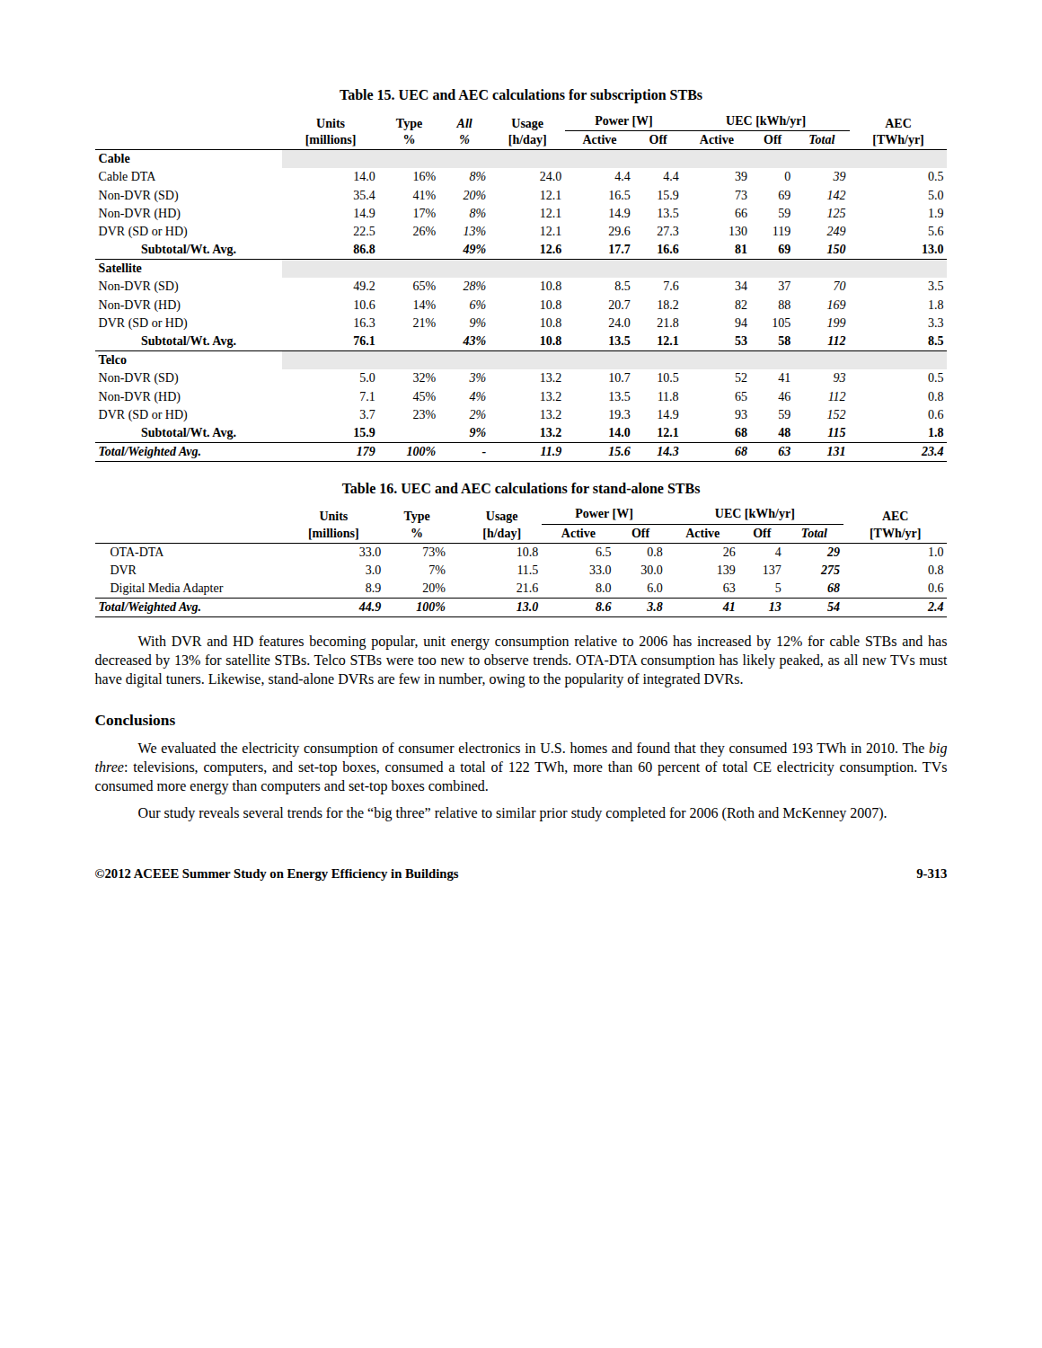Table 15. UEC and AEC calculations for subscription STBs
| | Units [millions] | Type % | All % | Usage [h/day] | Power [W] | UEC [kWh/yr] | AEC [TWh/yr] |
| --- | --- | --- | --- | --- | --- | --- | --- |
| Active | Off | Active | Off | Total |
| Cable | | | | | | | | | | |
| Cable DTA | 14.0 | 16% | 8% | 24.0 | 4.4 | 4.4 | 39 | 0 | 39 | 0.5 |
| Non-DVR (SD) | 35.4 | 41% | 20% | 12.1 | 16.5 | 15.9 | 73 | 69 | 142 | 5.0 |
| Non-DVR (HD) | 14.9 | 17% | 8% | 12.1 | 14.9 | 13.5 | 66 | 59 | 125 | 1.9 |
| DVR (SD or HD) | 22.5 | 26% | 13% | 12.1 | 29.6 | 27.3 | 130 | 119 | 249 | 5.6 |
| Subtotal/Wt. Avg. | 86.8 | | 49% | 12.6 | 17.7 | 16.6 | 81 | 69 | 150 | 13.0 |
| Satellite | | | | | | | | | | |
| Non-DVR (SD) | 49.2 | 65% | 28% | 10.8 | 8.5 | 7.6 | 34 | 37 | 70 | 3.5 |
| Non-DVR (HD) | 10.6 | 14% | 6% | 10.8 | 20.7 | 18.2 | 82 | 88 | 169 | 1.8 |
| DVR (SD or HD) | 16.3 | 21% | 9% | 10.8 | 24.0 | 21.8 | 94 | 105 | 199 | 3.3 |
| Subtotal/Wt. Avg. | 76.1 | | 43% | 10.8 | 13.5 | 12.1 | 53 | 58 | 112 | 8.5 |
| Telco | | | | | | | | | | |
| Non-DVR (SD) | 5.0 | 32% | 3% | 13.2 | 10.7 | 10.5 | 52 | 41 | 93 | 0.5 |
| Non-DVR (HD) | 7.1 | 45% | 4% | 13.2 | 13.5 | 11.8 | 65 | 46 | 112 | 0.8 |
| DVR (SD or HD) | 3.7 | 23% | 2% | 13.2 | 19.3 | 14.9 | 93 | 59 | 152 | 0.6 |
| Subtotal/Wt. Avg. | 15.9 | | 9% | 13.2 | 14.0 | 12.1 | 68 | 48 | 115 | 1.8 |
| Total/Weighted Avg. | 179 | 100% | - | 11.9 | 15.6 | 14.3 | 68 | 63 | 131 | 23.4 |
Table 16. UEC and AEC calculations for stand-alone STBs
| | Units [millions] | Type % | | Usage [h/day] | Power [W] | UEC [kWh/yr] | AEC [TWh/yr] |
| --- | --- | --- | --- | --- | --- | --- | --- |
| Active | Off | Active | Off | Total |
| OTA-DTA | 33.0 | 73% | | 10.8 | 6.5 | 0.8 | 26 | 4 | 29 | 1.0 |
| DVR | 3.0 | 7% | | 11.5 | 33.0 | 30.0 | 139 | 137 | 275 | 0.8 |
| Digital Media Adapter | 8.9 | 20% | | 21.6 | 8.0 | 6.0 | 63 | 5 | 68 | 0.6 |
| Total/Weighted Avg. | 44.9 | 100% | | 13.0 | 8.6 | 3.8 | 41 | 13 | 54 | 2.4 |
With DVR and HD features becoming popular, unit energy consumption relative to 2006 has increased by 12% for cable STBs and has decreased by 13% for satellite STBs. Telco STBs were too new to observe trends. OTA-DTA consumption has likely peaked, as all new TVs must have digital tuners. Likewise, stand-alone DVRs are few in number, owing to the popularity of integrated DVRs.
Conclusions
We evaluated the electricity consumption of consumer electronics in U.S. homes and found that they consumed 193 TWh in 2010. The big three: televisions, computers, and set-top boxes, consumed a total of 122 TWh, more than 60 percent of total CE electricity consumption. TVs consumed more energy than computers and set-top boxes combined.
Our study reveals several trends for the “big three” relative to similar prior study completed for 2006 (Roth and McKenney 2007).
©2012 ACEEE Summer Study on Energy Efficiency in Buildings 9-313